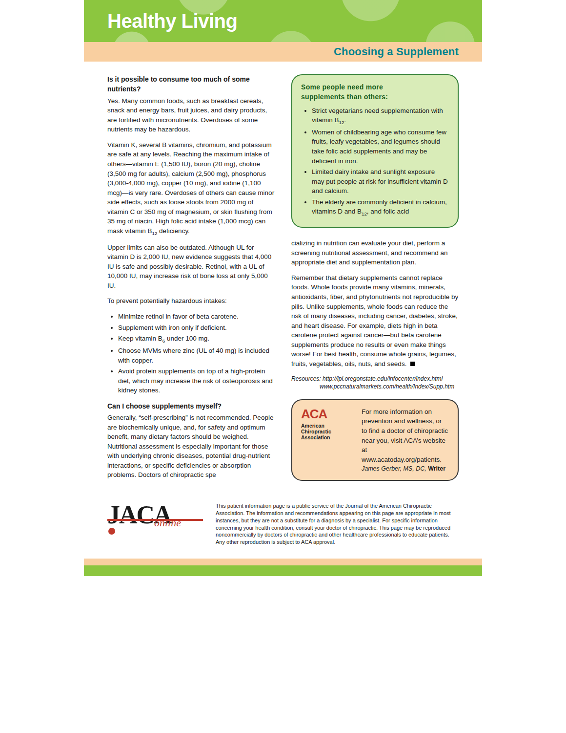Healthy Living
Choosing a Supplement
Is it possible to consume too much of some nutrients?
Yes. Many common foods, such as breakfast cereals, snack and energy bars, fruit juices, and dairy products, are fortified with micronutrients. Overdoses of some nutrients may be hazardous.
Vitamin K, several B vitamins, chromium, and potassium are safe at any levels. Reaching the maximum intake of others—vitamin E (1,500 IU), boron (20 mg), choline (3,500 mg for adults), calcium (2,500 mg), phosphorus (3,000-4,000 mg), copper (10 mg), and iodine (1,100 mcg)—is very rare. Overdoses of others can cause minor side effects, such as loose stools from 2000 mg of vitamin C or 350 mg of magnesium, or skin flushing from 35 mg of niacin. High folic acid intake (1,000 mcg) can mask vitamin B12 deficiency.
Upper limits can also be outdated. Although UL for vitamin D is 2,000 IU, new evidence suggests that 4,000 IU is safe and possibly desirable. Retinol, with a UL of 10,000 IU, may increase risk of bone loss at only 5,000 IU.
To prevent potentially hazardous intakes:
Minimize retinol in favor of beta carotene.
Supplement with iron only if deficient.
Keep vitamin B6 under 100 mg.
Choose MVMs where zinc (UL of 40 mg) is included with copper.
Avoid protein supplements on top of a high-protein diet, which may increase the risk of osteoporosis and kidney stones.
Can I choose supplements myself?
Generally, “self-prescribing” is not recommended. People are biochemically unique, and, for safety and optimum benefit, many dietary factors should be weighed. Nutritional assessment is especially important for those with underlying chronic diseases, potential drug-nutrient interactions, or specific deficiencies or absorption problems. Doctors of chiropractic spe
Some people need more
supplements than others:
Strict vegetarians need supplementation with vitamin B12.
Women of childbearing age who consume few fruits, leafy vegetables, and legumes should take folic acid supplements and may be deficient in iron.
Limited dairy intake and sunlight exposure may put people at risk for insufficient vitamin D and calcium.
The elderly are commonly deficient in calcium, vitamins D and B12, and folic acid
cializing in nutrition can evaluate your diet, perform a screening nutritional assessment, and recommend an appropriate diet and supplementation plan.
Remember that dietary supplements cannot replace foods. Whole foods provide many vitamins, minerals, antioxidants, fiber, and phytonutrients not reproducible by pills. Unlike supplements, whole foods can reduce the risk of many diseases, including cancer, diabetes, stroke, and heart disease. For example, diets high in beta carotene protect against cancer—but beta carotene supplements produce no results or even make things worse! For best health, consume whole grains, legumes, fruits, vegetables, oils, nuts, and seeds.
Resources: http://lpi.oregonstate.edu/infocenter/index.html www.pccnaturalmarkets.com/health/Index/Supp.htm
ACA American
Chiropractic
Association
For more information on prevention and wellness, or to find a doctor of chiropractic near you, visit ACA’s website at www.acatoday.org/patients.
James Gerber, MS, DC, Writer
JACA
online
This patient information page is a public service of the Journal of the American Chiropractic Association. The information and recommendations appearing on this page are appropriate in most instances, but they are not a substitute for a diagnosis by a specialist. For specific information concerning your health condition, consult your doctor of chiropractic. This page may be reproduced noncommercially by doctors of chiropractic and other healthcare professionals to educate patients. Any other reproduction is subject to ACA approval.